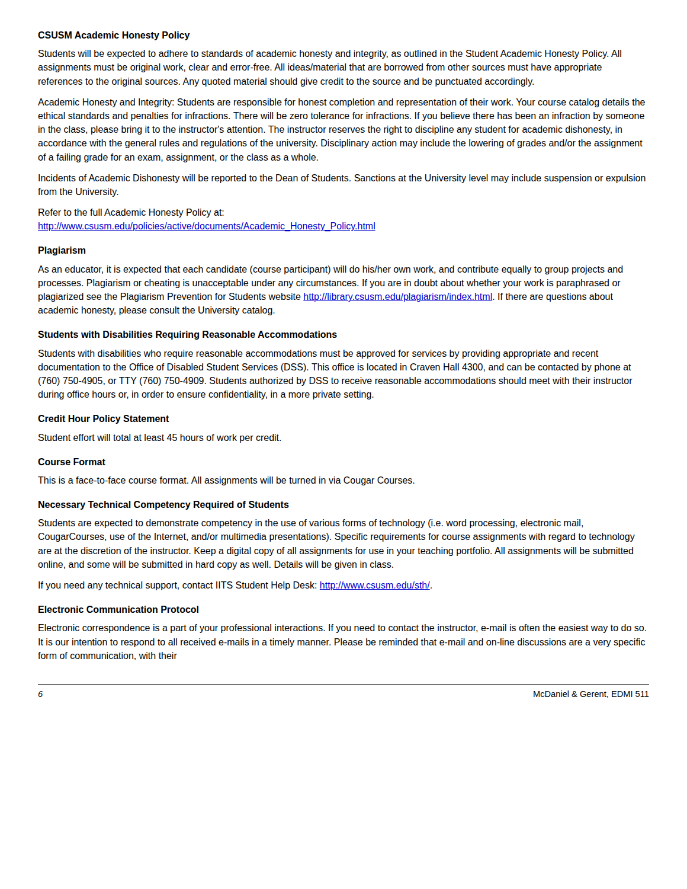CSUSM Academic Honesty Policy
Students will be expected to adhere to standards of academic honesty and integrity, as outlined in the Student Academic Honesty Policy. All assignments must be original work, clear and error-free. All ideas/material that are borrowed from other sources must have appropriate references to the original sources. Any quoted material should give credit to the source and be punctuated accordingly.
Academic Honesty and Integrity: Students are responsible for honest completion and representation of their work. Your course catalog details the ethical standards and penalties for infractions. There will be zero tolerance for infractions. If you believe there has been an infraction by someone in the class, please bring it to the instructor's attention. The instructor reserves the right to discipline any student for academic dishonesty, in accordance with the general rules and regulations of the university. Disciplinary action may include the lowering of grades and/or the assignment of a failing grade for an exam, assignment, or the class as a whole.
Incidents of Academic Dishonesty will be reported to the Dean of Students. Sanctions at the University level may include suspension or expulsion from the University.
Refer to the full Academic Honesty Policy at:
http://www.csusm.edu/policies/active/documents/Academic_Honesty_Policy.html
Plagiarism
As an educator, it is expected that each candidate (course participant) will do his/her own work, and contribute equally to group projects and processes. Plagiarism or cheating is unacceptable under any circumstances. If you are in doubt about whether your work is paraphrased or plagiarized see the Plagiarism Prevention for Students website http://library.csusm.edu/plagiarism/index.html. If there are questions about academic honesty, please consult the University catalog.
Students with Disabilities Requiring Reasonable Accommodations
Students with disabilities who require reasonable accommodations must be approved for services by providing appropriate and recent documentation to the Office of Disabled Student Services (DSS). This office is located in Craven Hall 4300, and can be contacted by phone at (760) 750-4905, or TTY (760) 750-4909. Students authorized by DSS to receive reasonable accommodations should meet with their instructor during office hours or, in order to ensure confidentiality, in a more private setting.
Credit Hour Policy Statement
Student effort will total at least 45 hours of work per credit.
Course Format
This is a face-to-face course format. All assignments will be turned in via Cougar Courses.
Necessary Technical Competency Required of Students
Students are expected to demonstrate competency in the use of various forms of technology (i.e. word processing, electronic mail, CougarCourses, use of the Internet, and/or multimedia presentations). Specific requirements for course assignments with regard to technology are at the discretion of the instructor. Keep a digital copy of all assignments for use in your teaching portfolio. All assignments will be submitted online, and some will be submitted in hard copy as well. Details will be given in class.
If you need any technical support, contact IITS Student Help Desk: http://www.csusm.edu/sth/.
Electronic Communication Protocol
Electronic correspondence is a part of your professional interactions. If you need to contact the instructor, e-mail is often the easiest way to do so. It is our intention to respond to all received e-mails in a timely manner. Please be reminded that e-mail and on-line discussions are a very specific form of communication, with their
6 McDaniel & Gerent, EDMI 511